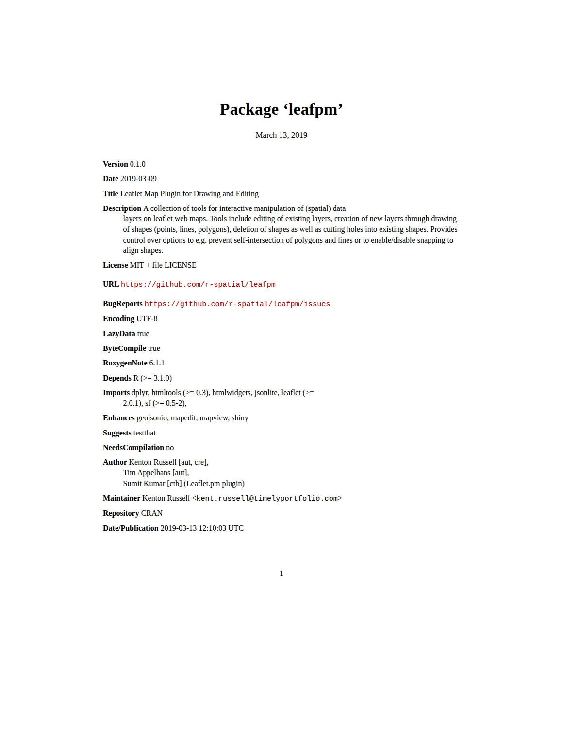Package ‘leafpm’
March 13, 2019
Version
0.1.0
Date
2019-03-09
Title
Leaflet Map Plugin for Drawing and Editing
Description
A collection of tools for interactive manipulation of (spatial) data
layers on leaflet web maps. Tools include editing of existing layers, creation of new layers through drawing of shapes (points, lines, polygons), deletion of shapes as well as cutting holes into existing shapes. Provides control over options to e.g. prevent self-intersection of polygons and lines or to enable/disable snapping to align shapes.
License
MIT + file LICENSE
URL
https://github.com/r-spatial/leafpm
BugReports
https://github.com/r-spatial/leafpm/issues
Encoding
UTF-8
LazyData
true
ByteCompile
true
RoxygenNote
6.1.1
Depends
R (>= 3.1.0)
Imports
dplyr, htmltools (>= 0.3), htmlwidgets, jsonlite, leaflet (>=
2.0.1), sf (>= 0.5-2),
Enhances
geojsonio, mapedit, mapview, shiny
Suggests
testthat
NeedsCompilation
no
Author
Kenton Russell [aut, cre],
Tim Appelhans [aut],
Sumit Kumar [ctb] (Leaflet.pm plugin)
Maintainer
Kenton Russell <kent.russell@timelyportfolio.com>
Repository
CRAN
Date/Publication
2019-03-13 12:10:03 UTC
1